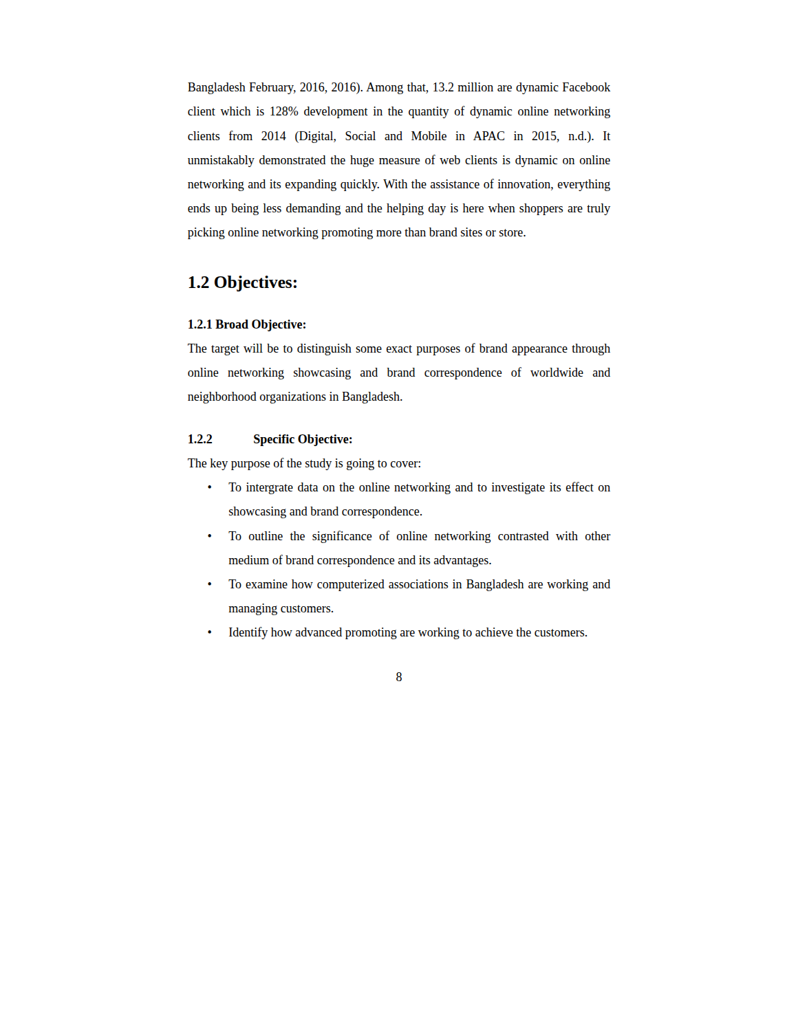Bangladesh February, 2016, 2016). Among that, 13.2 million are dynamic Facebook client which is 128% development in the quantity of dynamic online networking clients from 2014 (Digital, Social and Mobile in APAC in 2015, n.d.). It unmistakably demonstrated the huge measure of web clients is dynamic on online networking and its expanding quickly. With the assistance of innovation, everything ends up being less demanding and the helping day is here when shoppers are truly picking online networking promoting more than brand sites or store.
1.2 Objectives:
1.2.1 Broad Objective:
The target will be to distinguish some exact purposes of brand appearance through online networking showcasing and brand correspondence of worldwide and neighborhood organizations in Bangladesh.
1.2.2 Specific Objective:
The key purpose of the study is going to cover:
To intergrate data on the online networking and to investigate its effect on showcasing and brand correspondence.
To outline the significance of online networking contrasted with other medium of brand correspondence and its advantages.
To examine how computerized associations in Bangladesh are working and managing customers.
Identify how advanced promoting are working to achieve the customers.
8